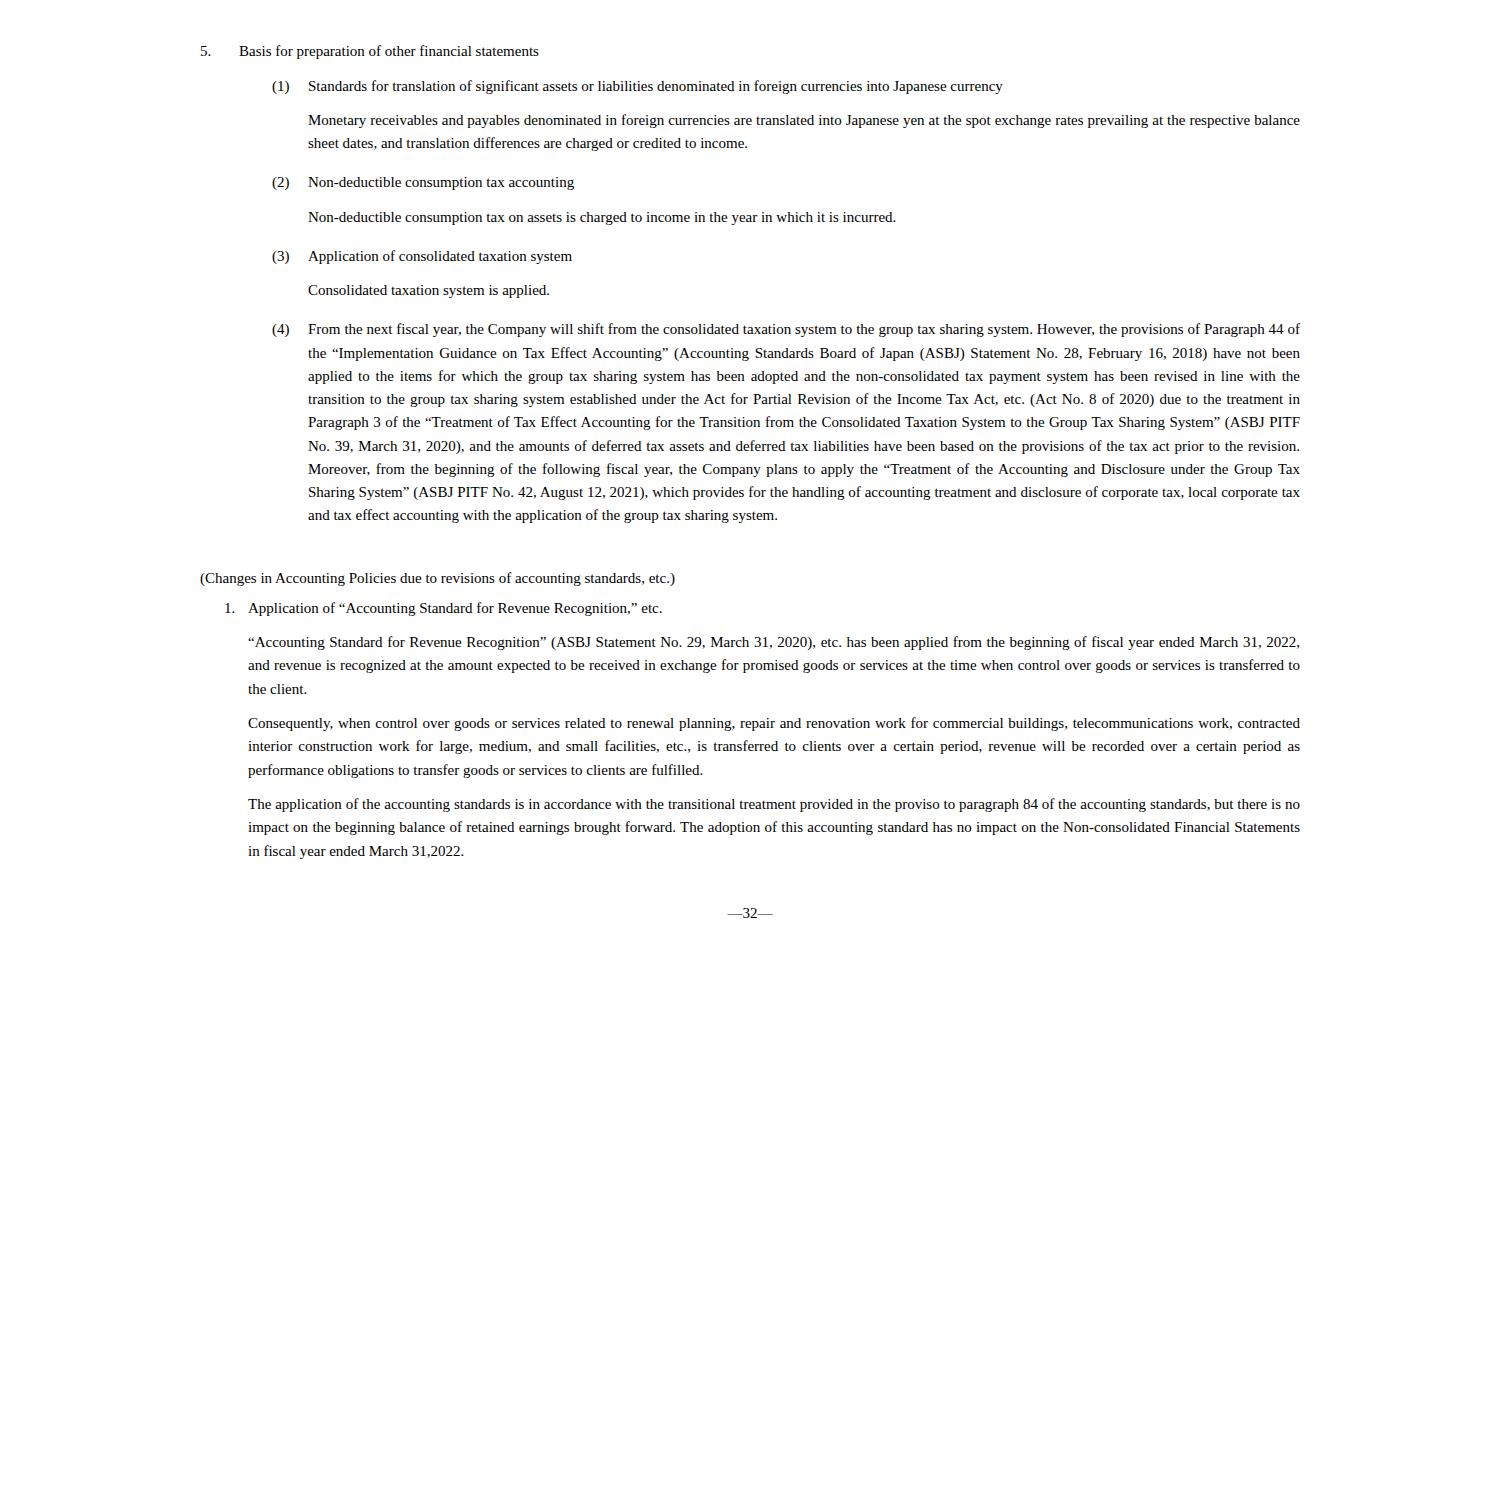5.
Basis for preparation of other financial statements
(1)
Standards for translation of significant assets or liabilities denominated in foreign currencies into Japanese currency
Monetary receivables and payables denominated in foreign currencies are translated into Japanese yen at the spot exchange rates prevailing at the respective balance sheet dates, and translation differences are charged or credited to income.
(2)
Non-deductible consumption tax accounting
Non-deductible consumption tax on assets is charged to income in the year in which it is incurred.
(3)
Application of consolidated taxation system
Consolidated taxation system is applied.
(4)
From the next fiscal year, the Company will shift from the consolidated taxation system to the group tax sharing system. However, the provisions of Paragraph 44 of the “Implementation Guidance on Tax Effect Accounting” (Accounting Standards Board of Japan (ASBJ) Statement No. 28, February 16, 2018) have not been applied to the items for which the group tax sharing system has been adopted and the non-consolidated tax payment system has been revised in line with the transition to the group tax sharing system established under the Act for Partial Revision of the Income Tax Act, etc. (Act No. 8 of 2020) due to the treatment in Paragraph 3 of the “Treatment of Tax Effect Accounting for the Transition from the Consolidated Taxation System to the Group Tax Sharing System” (ASBJ PITF No. 39, March 31, 2020), and the amounts of deferred tax assets and deferred tax liabilities have been based on the provisions of the tax act prior to the revision. Moreover, from the beginning of the following fiscal year, the Company plans to apply the “Treatment of the Accounting and Disclosure under the Group Tax Sharing System” (ASBJ PITF No. 42, August 12, 2021), which provides for the handling of accounting treatment and disclosure of corporate tax, local corporate tax and tax effect accounting with the application of the group tax sharing system.
(Changes in Accounting Policies due to revisions of accounting standards, etc.)
1.
Application of “Accounting Standard for Revenue Recognition,” etc.
“Accounting Standard for Revenue Recognition” (ASBJ Statement No. 29, March 31, 2020), etc. has been applied from the beginning of fiscal year ended March 31, 2022, and revenue is recognized at the amount expected to be received in exchange for promised goods or services at the time when control over goods or services is transferred to the client.
Consequently, when control over goods or services related to renewal planning, repair and renovation work for commercial buildings, telecommunications work, contracted interior construction work for large, medium, and small facilities, etc., is transferred to clients over a certain period, revenue will be recorded over a certain period as performance obligations to transfer goods or services to clients are fulfilled.
The application of the accounting standards is in accordance with the transitional treatment provided in the proviso to paragraph 84 of the accounting standards, but there is no impact on the beginning balance of retained earnings brought forward. The adoption of this accounting standard has no impact on the Non-consolidated Financial Statements in fiscal year ended March 31,2022.
—32—